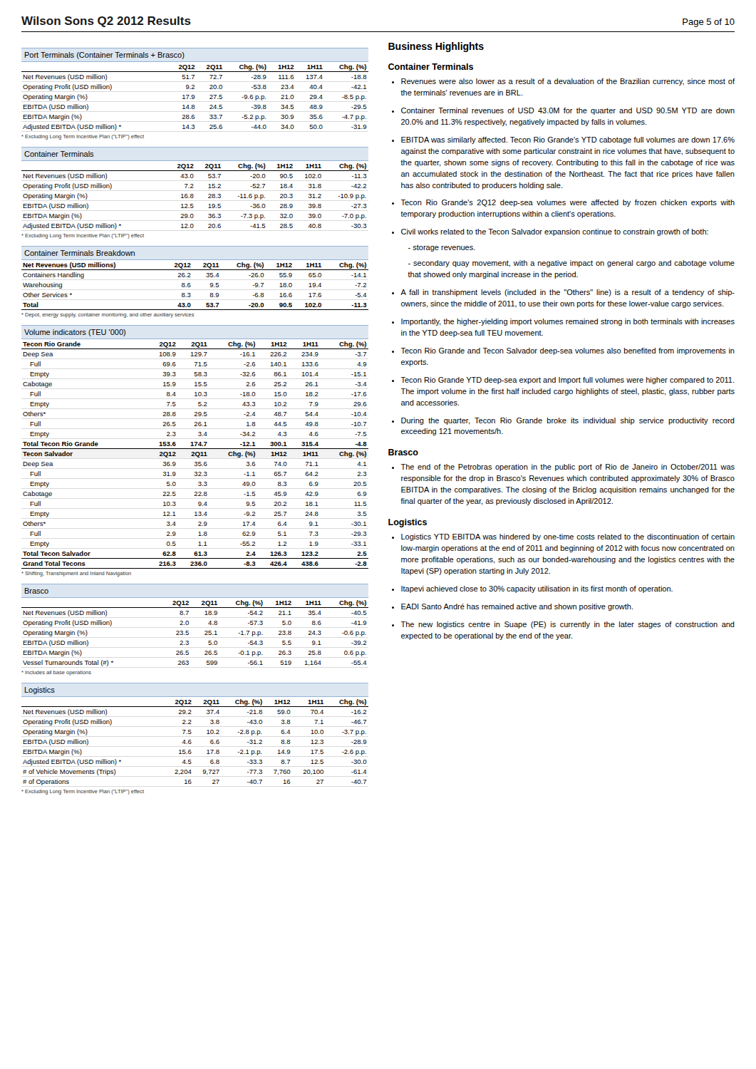Wilson Sons Q2 2012 Results
Page 5 of 10
Port Terminals (Container Terminals + Brasco)
| | 2Q12 | 2Q11 | Chg. (%) | 1H12 | 1H11 | Chg. (%) |
| --- | --- | --- | --- | --- | --- | --- |
| Net Revenues (USD million) | 51.7 | 72.7 | -28.9 | 111.6 | 137.4 | -18.8 |
| Operating Profit (USD million) | 9.2 | 20.0 | -53.8 | 23.4 | 40.4 | -42.1 |
| Operating Margin (%) | 17.9 | 27.5 | -9.6 p.p. | 21.0 | 29.4 | -8.5 p.p. |
| EBITDA (USD million) | 14.8 | 24.5 | -39.8 | 34.5 | 48.9 | -29.5 |
| EBITDA Margin (%) | 28.6 | 33.7 | -5.2 p.p. | 30.9 | 35.6 | -4.7 p.p. |
| Adjusted EBITDA (USD million) * | 14.3 | 25.6 | -44.0 | 34.0 | 50.0 | -31.9 |
* Excluding Long Term Incentive Plan ("LTIP") effect
Container Terminals
| | 2Q12 | 2Q11 | Chg. (%) | 1H12 | 1H11 | Chg. (%) |
| --- | --- | --- | --- | --- | --- | --- |
| Net Revenues (USD million) | 43.0 | 53.7 | -20.0 | 90.5 | 102.0 | -11.3 |
| Operating Profit (USD million) | 7.2 | 15.2 | -52.7 | 18.4 | 31.8 | -42.2 |
| Operating Margin (%) | 16.8 | 28.3 | -11.6 p.p. | 20.3 | 31.2 | -10.9 p.p. |
| EBITDA (USD million) | 12.5 | 19.5 | -36.0 | 28.9 | 39.8 | -27.3 |
| EBITDA Margin (%) | 29.0 | 36.3 | -7.3 p.p. | 32.0 | 39.0 | -7.0 p.p. |
| Adjusted EBITDA (USD million) * | 12.0 | 20.6 | -41.5 | 28.5 | 40.8 | -30.3 |
* Excluding Long Term Incentive Plan ("LTIP") effect
Container Terminals Breakdown
| Net Revenues (USD millions) | 2Q12 | 2Q11 | Chg. (%) | 1H12 | 1H11 | Chg. (%) |
| --- | --- | --- | --- | --- | --- | --- |
| Containers Handling | 26.2 | 35.4 | -26.0 | 55.9 | 65.0 | -14.1 |
| Warehousing | 8.6 | 9.5 | -9.7 | 18.0 | 19.4 | -7.2 |
| Other Services * | 8.3 | 8.9 | -6.8 | 16.6 | 17.6 | -5.4 |
| Total | 43.0 | 53.7 | -20.0 | 90.5 | 102.0 | -11.3 |
* Depot, energy supply, container monitoring, and other auxiliary services
Volume indicators (TEU '000)
| Tecon Rio Grande | 2Q12 | 2Q11 | Chg. (%) | 1H12 | 1H11 | Chg. (%) |
| --- | --- | --- | --- | --- | --- | --- |
| Deep Sea | 108.9 | 129.7 | -16.1 | 226.2 | 234.9 | -3.7 |
| Full | 69.6 | 71.5 | -2.6 | 140.1 | 133.6 | 4.9 |
| Empty | 39.3 | 58.3 | -32.6 | 86.1 | 101.4 | -15.1 |
| Cabotage | 15.9 | 15.5 | 2.6 | 25.2 | 26.1 | -3.4 |
| Full | 8.4 | 10.3 | -18.0 | 15.0 | 18.2 | -17.6 |
| Empty | 7.5 | 5.2 | 43.3 | 10.2 | 7.9 | 29.6 |
| Others* | 28.8 | 29.5 | -2.4 | 48.7 | 54.4 | -10.4 |
| Full | 26.5 | 26.1 | 1.8 | 44.5 | 49.8 | -10.7 |
| Empty | 2.3 | 3.4 | -34.2 | 4.3 | 4.6 | -7.5 |
| Total Tecon Rio Grande | 153.6 | 174.7 | -12.1 | 300.1 | 315.4 | -4.8 |
| Tecon Salvador | 2Q12 | 2Q11 | Chg. (%) | 1H12 | 1H11 | Chg. (%) |
| Deep Sea | 36.9 | 35.6 | 3.6 | 74.0 | 71.1 | 4.1 |
| Full | 31.9 | 32.3 | -1.1 | 65.7 | 64.2 | 2.3 |
| Empty | 5.0 | 3.3 | 49.0 | 8.3 | 6.9 | 20.5 |
| Cabotage | 22.5 | 22.8 | -1.5 | 45.9 | 42.9 | 6.9 |
| Full | 10.3 | 9.4 | 9.5 | 20.2 | 18.1 | 11.5 |
| Empty | 12.1 | 13.4 | -9.2 | 25.7 | 24.8 | 3.5 |
| Others* | 3.4 | 2.9 | 17.4 | 6.4 | 9.1 | -30.1 |
| Full | 2.9 | 1.8 | 62.9 | 5.1 | 7.3 | -29.3 |
| Empty | 0.5 | 1.1 | -55.2 | 1.2 | 1.9 | -33.1 |
| Total Tecon Salvador | 62.8 | 61.3 | 2.4 | 126.3 | 123.2 | 2.5 |
| Grand Total Tecons | 216.3 | 236.0 | -8.3 | 426.4 | 438.6 | -2.8 |
* Shifting, Transhipment and Inland Navigation
Brasco
| | 2Q12 | 2Q11 | Chg. (%) | 1H12 | 1H11 | Chg. (%) |
| --- | --- | --- | --- | --- | --- | --- |
| Net Revenues (USD million) | 8.7 | 18.9 | -54.2 | 21.1 | 35.4 | -40.5 |
| Operating Profit (USD million) | 2.0 | 4.8 | -57.3 | 5.0 | 8.6 | -41.9 |
| Operating Margin (%) | 23.5 | 25.1 | -1.7 p.p. | 23.8 | 24.3 | -0.6 p.p. |
| EBITDA (USD million) | 2.3 | 5.0 | -54.3 | 5.5 | 9.1 | -39.2 |
| EBITDA Margin (%) | 26.5 | 26.5 | -0.1 p.p. | 26.3 | 25.8 | 0.6 p.p. |
| Vessel Turnarounds Total (#) * | 263 | 599 | -56.1 | 519 | 1,164 | -55.4 |
* Includes all base operations
Logistics
| | 2Q12 | 2Q11 | Chg. (%) | 1H12 | 1H11 | Chg. (%) |
| --- | --- | --- | --- | --- | --- | --- |
| Net Revenues (USD million) | 29.2 | 37.4 | -21.8 | 59.0 | 70.4 | -16.2 |
| Operating Profit (USD million) | 2.2 | 3.8 | -43.0 | 3.8 | 7.1 | -46.7 |
| Operating Margin (%) | 7.5 | 10.2 | -2.8 p.p. | 6.4 | 10.0 | -3.7 p.p. |
| EBITDA (USD million) | 4.6 | 6.6 | -31.2 | 8.8 | 12.3 | -28.9 |
| EBITDA Margin (%) | 15.6 | 17.8 | -2.1 p.p. | 14.9 | 17.5 | -2.6 p.p. |
| Adjusted EBITDA (USD million) * | 4.5 | 6.8 | -33.3 | 8.7 | 12.5 | -30.0 |
| # of Vehicle Movements (Trips) | 2,204 | 9,727 | -77.3 | 7,760 | 20,100 | -61.4 |
| # of Operations | 16 | 27 | -40.7 | 16 | 27 | -40.7 |
* Excluding Long Term Incentive Plan ("LTIP") effect
Business Highlights
Container Terminals
Revenues were also lower as a result of a devaluation of the Brazilian currency, since most of the terminals' revenues are in BRL.
Container Terminal revenues of USD 43.0M for the quarter and USD 90.5M YTD are down 20.0% and 11.3% respectively, negatively impacted by falls in volumes.
EBITDA was similarly affected. Tecon Rio Grande's YTD cabotage full volumes are down 17.6% against the comparative with some particular constraint in rice volumes that have, subsequent to the quarter, shown some signs of recovery. Contributing to this fall in the cabotage of rice was an accumulated stock in the destination of the Northeast. The fact that rice prices have fallen has also contributed to producers holding sale.
Tecon Rio Grande's 2Q12 deep-sea volumes were affected by frozen chicken exports with temporary production interruptions within a client's operations.
Civil works related to the Tecon Salvador expansion continue to constrain growth of both:
storage revenues.
secondary quay movement, with a negative impact on general cargo and cabotage volume that showed only marginal increase in the period.
A fall in transhipment levels (included in the "Others" line) is a result of a tendency of ship-owners, since the middle of 2011, to use their own ports for these lower-value cargo services.
Importantly, the higher-yielding import volumes remained strong in both terminals with increases in the YTD deep-sea full TEU movement.
Tecon Rio Grande and Tecon Salvador deep-sea volumes also benefited from improvements in exports.
Tecon Rio Grande YTD deep-sea export and Import full volumes were higher compared to 2011. The import volume in the first half included cargo highlights of steel, plastic, glass, rubber parts and accessories.
During the quarter, Tecon Rio Grande broke its individual ship service productivity record exceeding 121 movements/h.
Brasco
The end of the Petrobras operation in the public port of Rio de Janeiro in October/2011 was responsible for the drop in Brasco's Revenues which contributed approximately 30% of Brasco EBITDA in the comparatives. The closing of the Briclog acquisition remains unchanged for the final quarter of the year, as previously disclosed in April/2012.
Logistics
Logistics YTD EBITDA was hindered by one-time costs related to the discontinuation of certain low-margin operations at the end of 2011 and beginning of 2012 with focus now concentrated on more profitable operations, such as our bonded-warehousing and the logistics centres with the Itapevi (SP) operation starting in July 2012.
Itapevi achieved close to 30% capacity utilisation in its first month of operation.
EADI Santo André has remained active and shown positive growth.
The new logistics centre in Suape (PE) is currently in the later stages of construction and expected to be operational by the end of the year.